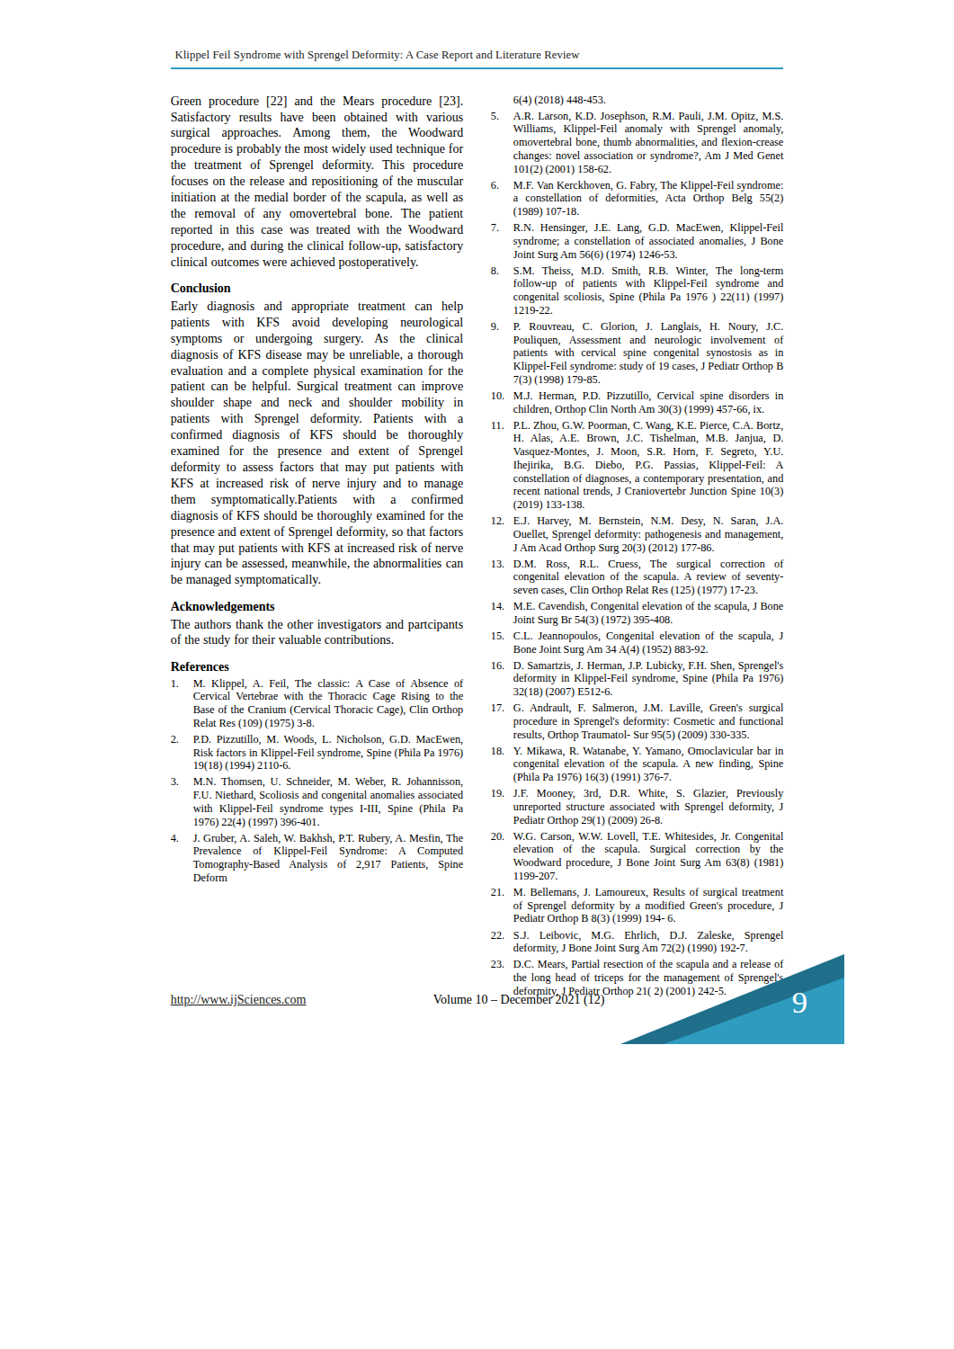Klippel Feil Syndrome with Sprengel Deformity: A Case Report and Literature Review
Green procedure [22] and the Mears procedure [23]. Satisfactory results have been obtained with various surgical approaches. Among them, the Woodward procedure is probably the most widely used technique for the treatment of Sprengel deformity. This procedure focuses on the release and repositioning of the muscular initiation at the medial border of the scapula, as well as the removal of any omovertebral bone. The patient reported in this case was treated with the Woodward procedure, and during the clinical follow-up, satisfactory clinical outcomes were achieved postoperatively.
Conclusion
Early diagnosis and appropriate treatment can help patients with KFS avoid developing neurological symptoms or undergoing surgery. As the clinical diagnosis of KFS disease may be unreliable, a thorough evaluation and a complete physical examination for the patient can be helpful. Surgical treatment can improve shoulder shape and neck and shoulder mobility in patients with Sprengel deformity. Patients with a confirmed diagnosis of KFS should be thoroughly examined for the presence and extent of Sprengel deformity to assess factors that may put patients with KFS at increased risk of nerve injury and to manage them symptomatically.Patients with a confirmed diagnosis of KFS should be thoroughly examined for the presence and extent of Sprengel deformity, so that factors that may put patients with KFS at increased risk of nerve injury can be assessed, meanwhile, the abnormalities can be managed symptomatically.
Acknowledgements
The authors thank the other investigators and partcipants of the study for their valuable contributions.
References
M. Klippel, A. Feil, The classic: A Case of Absence of Cervical Vertebrae with the Thoracic Cage Rising to the Base of the Cranium (Cervical Thoracic Cage), Clin Orthop Relat Res (109) (1975) 3-8.
P.D. Pizzutillo, M. Woods, L. Nicholson, G.D. MacEwen, Risk factors in Klippel-Feil syndrome, Spine (Phila Pa 1976) 19(18) (1994) 2110-6.
M.N. Thomsen, U. Schneider, M. Weber, R. Johannisson, F.U. Niethard, Scoliosis and congenital anomalies associated with Klippel-Feil syndrome types I-III, Spine (Phila Pa 1976) 22(4) (1997) 396-401.
J. Gruber, A. Saleh, W. Bakhsh, P.T. Rubery, A. Mesfin, The Prevalence of Klippel-Feil Syndrome: A Computed Tomography-Based Analysis of 2,917 Patients, Spine Deform
6(4) (2018) 448-453.
A.R. Larson, K.D. Josephson, R.M. Pauli, J.M. Opitz, M.S. Williams, Klippel-Feil anomaly with Sprengel anomaly, omovertebral bone, thumb abnormalities, and flexion-crease changes: novel association or syndrome?, Am J Med Genet 101(2) (2001) 158-62.
M.F. Van Kerckhoven, G. Fabry, The Klippel-Feil syndrome: a constellation of deformities, Acta Orthop Belg 55(2) (1989) 107-18.
R.N. Hensinger, J.E. Lang, G.D. MacEwen, Klippel-Feil syndrome; a constellation of associated anomalies, J Bone Joint Surg Am 56(6) (1974) 1246-53.
S.M. Theiss, M.D. Smith, R.B. Winter, The long-term follow-up of patients with Klippel-Feil syndrome and congenital scoliosis, Spine (Phila Pa 1976 ) 22(11) (1997) 1219-22.
P. Rouvreau, C. Glorion, J. Langlais, H. Noury, J.C. Pouliquen, Assessment and neurologic involvement of patients with cervical spine congenital synostosis as in Klippel-Feil syndrome: study of 19 cases, J Pediatr Orthop B 7(3) (1998) 179-85.
M.J. Herman, P.D. Pizzutillo, Cervical spine disorders in children, Orthop Clin North Am 30(3) (1999) 457-66, ix.
P.L. Zhou, G.W. Poorman, C. Wang, K.E. Pierce, C.A. Bortz, H. Alas, A.E. Brown, J.C. Tishelman, M.B. Janjua, D. Vasquez-Montes, J. Moon, S.R. Horn, F. Segreto, Y.U. Ihejirika, B.G. Diebo, P.G. Passias, Klippel-Feil: A constellation of diagnoses, a contemporary presentation, and recent national trends, J Craniovertebr Junction Spine 10(3) (2019) 133-138.
E.J. Harvey, M. Bernstein, N.M. Desy, N. Saran, J.A. Ouellet, Sprengel deformity: pathogenesis and management, J Am Acad Orthop Surg 20(3) (2012) 177-86.
D.M. Ross, R.L. Cruess, The surgical correction of congenital elevation of the scapula. A review of seventy-seven cases, Clin Orthop Relat Res (125) (1977) 17-23.
M.E. Cavendish, Congenital elevation of the scapula, J Bone Joint Surg Br 54(3) (1972) 395-408.
C.L. Jeannopoulos, Congenital elevation of the scapula, J Bone Joint Surg Am 34 A(4) (1952) 883-92.
D. Samartzis, J. Herman, J.P. Lubicky, F.H. Shen, Sprengel's deformity in Klippel-Feil syndrome, Spine (Phila Pa 1976) 32(18) (2007) E512-6.
G. Andrault, F. Salmeron, J.M. Laville, Green's surgical procedure in Sprengel's deformity: Cosmetic and functional results, Orthop Traumatol- Sur 95(5) (2009) 330-335.
Y. Mikawa, R. Watanabe, Y. Yamano, Omoclavicular bar in congenital elevation of the scapula. A new finding, Spine (Phila Pa 1976) 16(3) (1991) 376-7.
J.F. Mooney, 3rd, D.R. White, S. Glazier, Previously unreported structure associated with Sprengel deformity, J Pediatr Orthop 29(1) (2009) 26-8.
W.G. Carson, W.W. Lovell, T.E. Whitesides, Jr. Congenital elevation of the scapula. Surgical correction by the Woodward procedure, J Bone Joint Surg Am 63(8) (1981) 1199-207.
M. Bellemans, J. Lamoureux, Results of surgical treatment of Sprengel deformity by a modified Green's procedure, J Pediatr Orthop B 8(3) (1999) 194- 6.
S.J. Leibovic, M.G. Ehrlich, D.J. Zaleske, Sprengel deformity, J Bone Joint Surg Am 72(2) (1990) 192-7.
D.C. Mears, Partial resection of the scapula and a release of the long head of triceps for the management of Sprengel's deformity, J Pediatr Orthop 21( 2) (2001) 242-5.
http://www.ijSciences.com
Volume 10 – December 2021 (12)
9